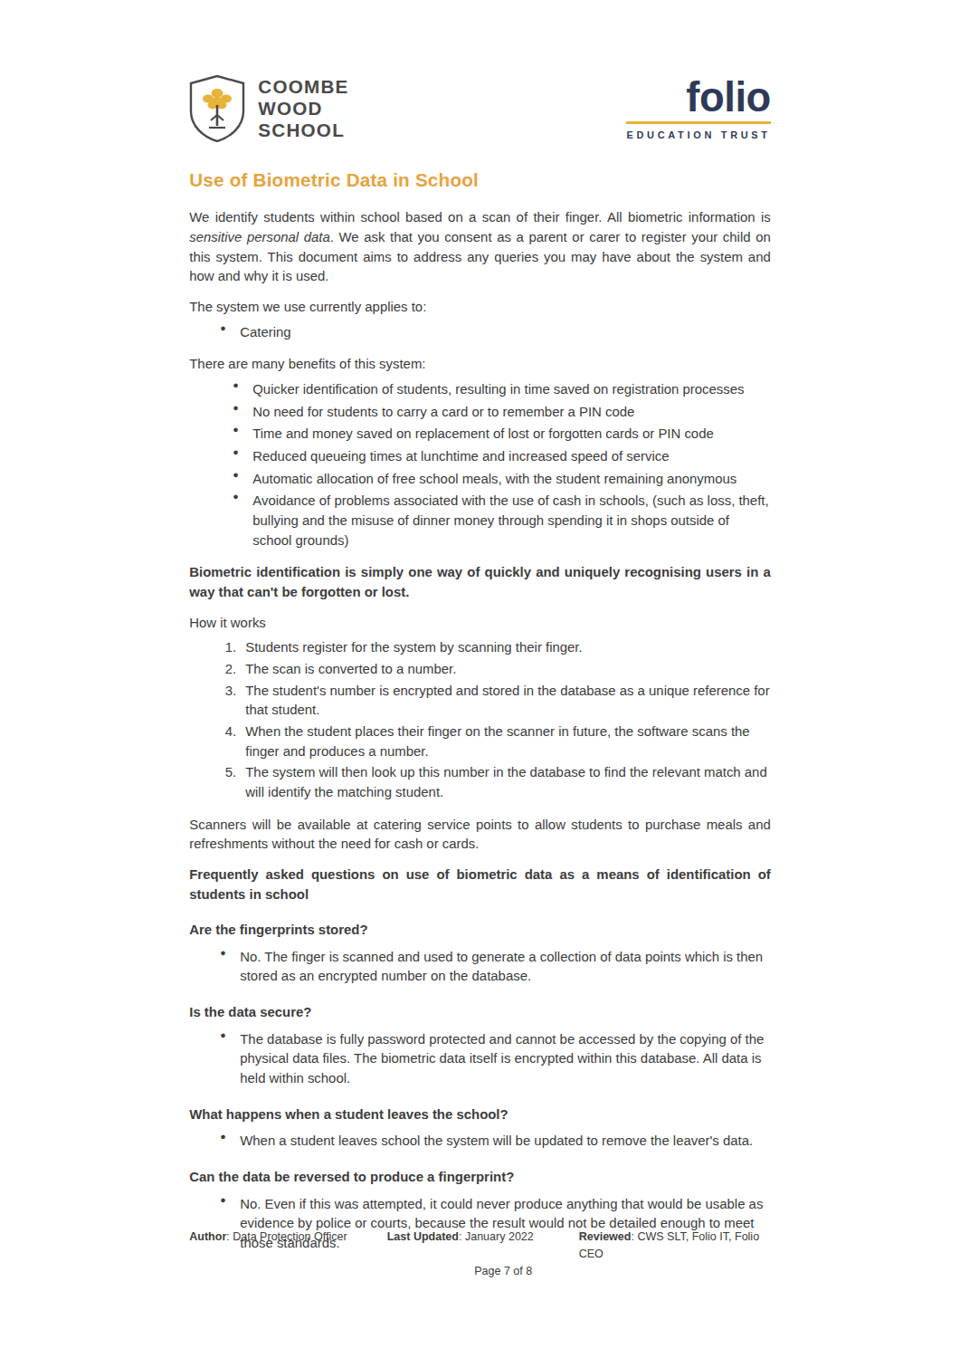Coombe
Wood
School
folio
Education Trust
Use of Biometric Data in School
We identify students within school based on a scan of their finger. All biometric information is sensitive personal data. We ask that you consent as a parent or carer to register your child on this system. This document aims to address any queries you may have about the system and how and why it is used.
The system we use currently applies to:
Catering
There are many benefits of this system:
Quicker identification of students, resulting in time saved on registration processes
No need for students to carry a card or to remember a PIN code
Time and money saved on replacement of lost or forgotten cards or PIN code
Reduced queueing times at lunchtime and increased speed of service
Automatic allocation of free school meals, with the student remaining anonymous
Avoidance of problems associated with the use of cash in schools, (such as loss, theft, bullying and the misuse of dinner money through spending it in shops outside of school grounds)
Biometric identification is simply one way of quickly and uniquely recognising users in a way that can't be forgotten or lost.
How it works
Students register for the system by scanning their finger.
The scan is converted to a number.
The student's number is encrypted and stored in the database as a unique reference for that student.
When the student places their finger on the scanner in future, the software scans the finger and produces a number.
The system will then look up this number in the database to find the relevant match and will identify the matching student.
Scanners will be available at catering service points to allow students to purchase meals and refreshments without the need for cash or cards.
Frequently asked questions on use of biometric data as a means of identification of students in school
Are the fingerprints stored?
No. The finger is scanned and used to generate a collection of data points which is then stored as an encrypted number on the database.
Is the data secure?
The database is fully password protected and cannot be accessed by the copying of the physical data files. The biometric data itself is encrypted within this database. All data is held within school.
What happens when a student leaves the school?
When a student leaves school the system will be updated to remove the leaver's data.
Can the data be reversed to produce a fingerprint?
No. Even if this was attempted, it could never produce anything that would be usable as evidence by police or courts, because the result would not be detailed enough to meet those standards.
Author: Data Protection Officer
Last Updated: January 2022
Reviewed: CWS SLT, Folio IT, Folio CEO
Page 7 of 8